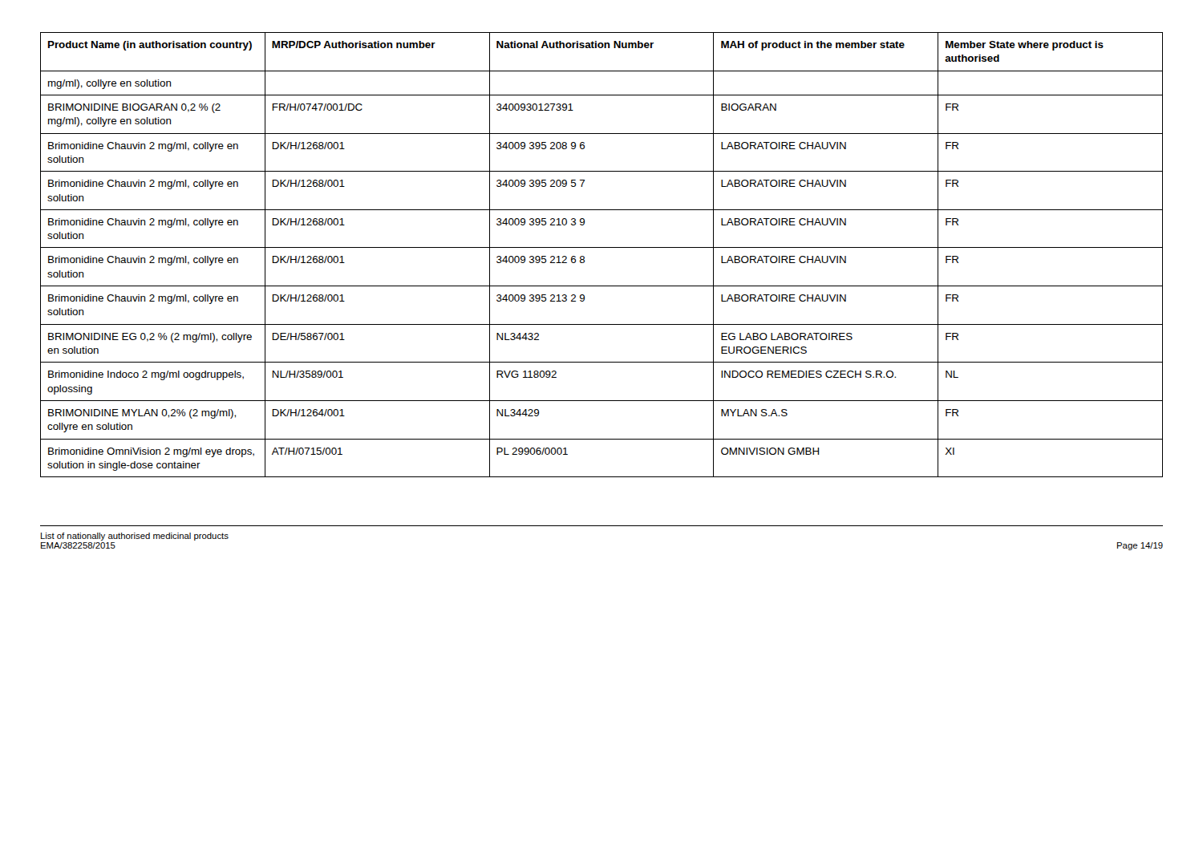| Product Name (in authorisation country) | MRP/DCP Authorisation number | National Authorisation Number | MAH of product in the member state | Member State where product is authorised |
| --- | --- | --- | --- | --- |
| mg/ml), collyre en solution | | | | |
| BRIMONIDINE BIOGARAN 0,2 % (2 mg/ml), collyre en solution | FR/H/0747/001/DC | 3400930127391 | BIOGARAN | FR |
| Brimonidine Chauvin 2 mg/ml, collyre en solution | DK/H/1268/001 | 34009 395 208 9 6 | LABORATOIRE CHAUVIN | FR |
| Brimonidine Chauvin 2 mg/ml, collyre en solution | DK/H/1268/001 | 34009 395 209 5 7 | LABORATOIRE CHAUVIN | FR |
| Brimonidine Chauvin 2 mg/ml, collyre en solution | DK/H/1268/001 | 34009 395 210 3 9 | LABORATOIRE CHAUVIN | FR |
| Brimonidine Chauvin 2 mg/ml, collyre en solution | DK/H/1268/001 | 34009 395 212 6 8 | LABORATOIRE CHAUVIN | FR |
| Brimonidine Chauvin 2 mg/ml, collyre en solution | DK/H/1268/001 | 34009 395 213 2 9 | LABORATOIRE CHAUVIN | FR |
| BRIMONIDINE EG 0,2 % (2 mg/ml), collyre en solution | DE/H/5867/001 | NL34432 | EG LABO LABORATOIRES EUROGENERICS | FR |
| Brimonidine Indoco 2 mg/ml oogdruppels, oplossing | NL/H/3589/001 | RVG 118092 | INDOCO REMEDIES CZECH S.R.O. | NL |
| BRIMONIDINE MYLAN 0,2% (2 mg/ml), collyre en solution | DK/H/1264/001 | NL34429 | MYLAN S.A.S | FR |
| Brimonidine OmniVision 2 mg/ml eye drops, solution in single-dose container | AT/H/0715/001 | PL 29906/0001 | OMNIVISION GMBH | XI |
List of nationally authorised medicinal products
EMA/382258/2015
Page 14/19